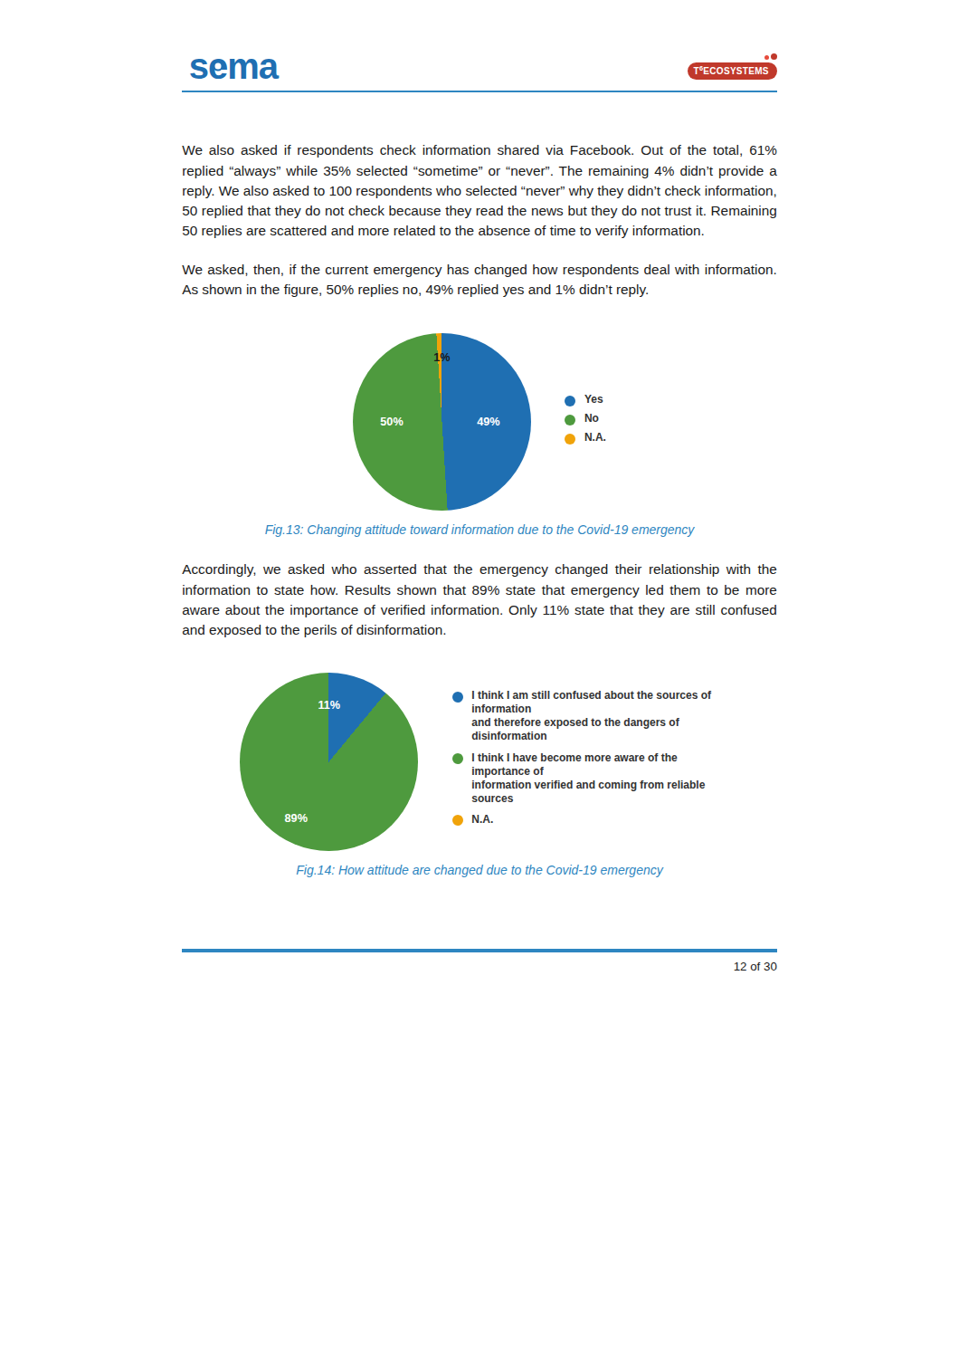sema
T6ECOSYSTEMS
We also asked if respondents check information shared via Facebook. Out of the total, 61% replied “always” while 35% selected “sometime” or “never”. The remaining 4% didn’t provide a reply. We also asked to 100 respondents who selected “never” why they didn’t check information, 50 replied that they do not check because they read the news but they do not trust it. Remaining 50 replies are scattered and more related to the absence of time to verify information.
We asked, then, if the current emergency has changed how respondents deal with information. As shown in the figure, 50% replies no, 49% replied yes and 1% didn’t reply.
49% 50% 1%
Yes
No
N.A.
Fig.13: Changing attitude toward information due to the Covid-19 emergency
Accordingly, we asked who asserted that the emergency changed their relationship with the information to state how. Results shown that 89% state that emergency led them to be more aware about the importance of verified information. Only 11% state that they are still confused and exposed to the perils of disinformation.
11% 89%
I think I am still confused about the sources of information
and therefore exposed to the dangers of disinformation
I think I have become more aware of the importance of
information verified and coming from reliable sources
N.A.
Fig.14: How attitude are changed due to the Covid-19 emergency
12 of 30